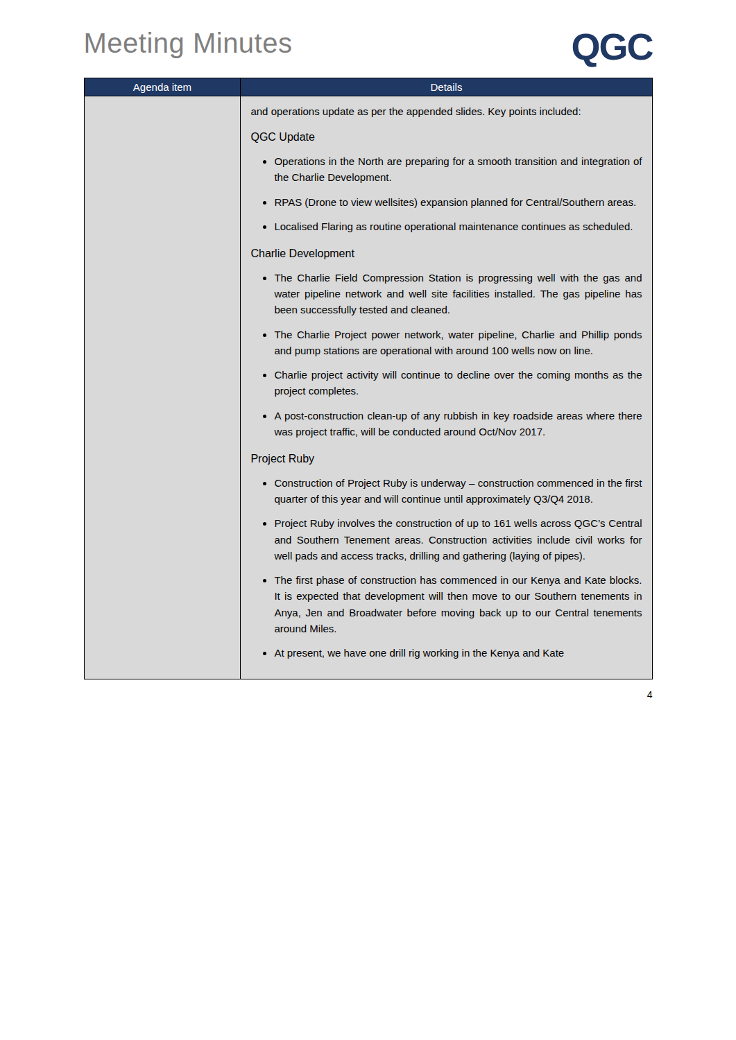Meeting Minutes
QGC
| Agenda item | Details |
| --- | --- |
| | and operations update as per the appended slides. Key points included: QGC Update Operations in the North are preparing for a smooth transition and integration of the Charlie Development. RPAS (Drone to view wellsites) expansion planned for Central/Southern areas. Localised Flaring as routine operational maintenance continues as scheduled. Charlie Development The Charlie Field Compression Station is progressing well with the gas and water pipeline network and well site facilities installed. The gas pipeline has been successfully tested and cleaned. The Charlie Project power network, water pipeline, Charlie and Phillip ponds and pump stations are operational with around 100 wells now on line. Charlie project activity will continue to decline over the coming months as the project completes. A post-construction clean-up of any rubbish in key roadside areas where there was project traffic, will be conducted around Oct/Nov 2017. Project Ruby Construction of Project Ruby is underway – construction commenced in the first quarter of this year and will continue until approximately Q3/Q4 2018. Project Ruby involves the construction of up to 161 wells across QGC’s Central and Southern Tenement areas. Construction activities include civil works for well pads and access tracks, drilling and gathering (laying of pipes). The first phase of construction has commenced in our Kenya and Kate blocks. It is expected that development will then move to our Southern tenements in Anya, Jen and Broadwater before moving back up to our Central tenements around Miles. At present, we have one drill rig working in the Kenya and Kate |
4